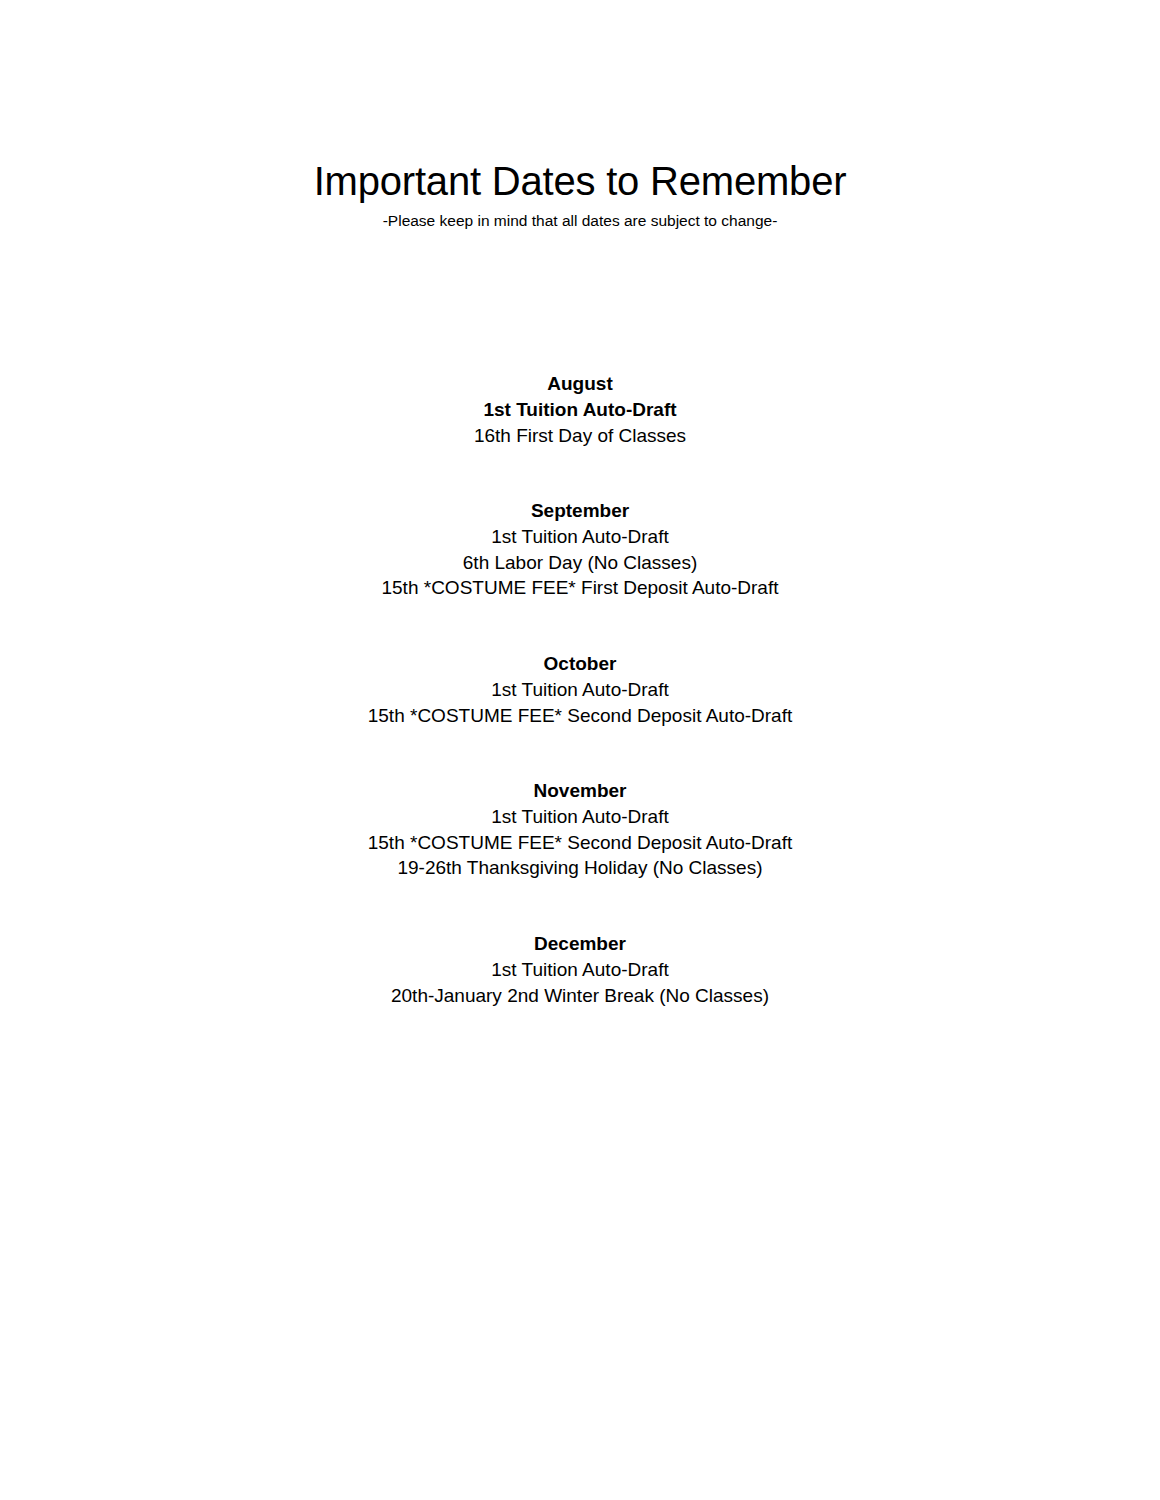Important Dates to Remember
-Please keep in mind that all dates are subject to change-
August
1st Tuition Auto-Draft
16th First Day of Classes
September
1st Tuition Auto-Draft
6th Labor Day (No Classes)
15th *COSTUME FEE* First Deposit Auto-Draft
October
1st Tuition Auto-Draft
15th *COSTUME FEE* Second Deposit Auto-Draft
November
1st Tuition Auto-Draft
15th *COSTUME FEE* Second Deposit Auto-Draft
19-26th Thanksgiving Holiday (No Classes)
December
1st Tuition Auto-Draft
20th-January 2nd Winter Break (No Classes)